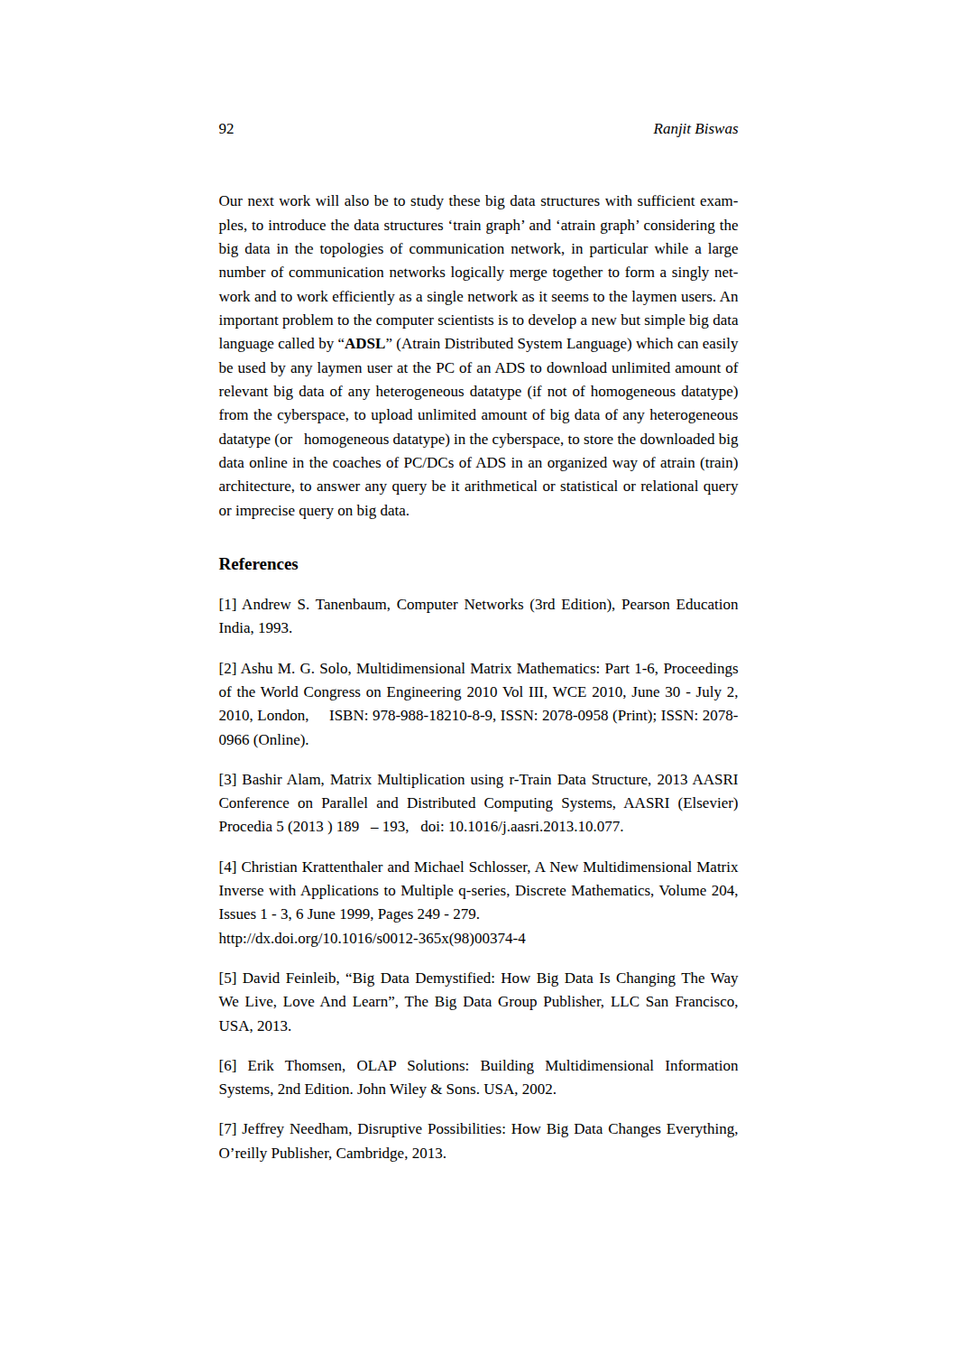92 Ranjit Biswas
Our next work will also be to study these big data structures with sufficient examples, to introduce the data structures ‘train graph’ and ‘atrain graph’ considering the big data in the topologies of communication network, in particular while a large number of communication networks logically merge together to form a singly network and to work efficiently as a single network as it seems to the laymen users. An important problem to the computer scientists is to develop a new but simple big data language called by “ADSL” (Atrain Distributed System Language) which can easily be used by any laymen user at the PC of an ADS to download unlimited amount of relevant big data of any heterogeneous datatype (if not of homogeneous datatype) from the cyberspace, to upload unlimited amount of big data of any heterogeneous datatype (or homogeneous datatype) in the cyberspace, to store the downloaded big data online in the coaches of PC/DCs of ADS in an organized way of atrain (train) architecture, to answer any query be it arithmetical or statistical or relational query or imprecise query on big data.
References
[1] Andrew S. Tanenbaum, Computer Networks (3rd Edition), Pearson Education India, 1993.
[2] Ashu M. G. Solo, Multidimensional Matrix Mathematics: Part 1-6, Proceedings of the World Congress on Engineering 2010 Vol III, WCE 2010, June 30 - July 2, 2010, London, ISBN: 978-988-18210-8-9, ISSN: 2078-0958 (Print); ISSN: 2078-0966 (Online).
[3] Bashir Alam, Matrix Multiplication using r-Train Data Structure, 2013 AASRI Conference on Parallel and Distributed Computing Systems, AASRI (Elsevier) Procedia 5 (2013 ) 189 – 193, doi: 10.1016/j.aasri.2013.10.077.
[4] Christian Krattenthaler and Michael Schlosser, A New Multidimensional Matrix Inverse with Applications to Multiple q-series, Discrete Mathematics, Volume 204, Issues 1 - 3, 6 June 1999, Pages 249 - 279.
http://dx.doi.org/10.1016/s0012-365x(98)00374-4
[5] David Feinleib, “Big Data Demystified: How Big Data Is Changing The Way We Live, Love And Learn”, The Big Data Group Publisher, LLC San Francisco, USA, 2013.
[6] Erik Thomsen, OLAP Solutions: Building Multidimensional Information Systems, 2nd Edition. John Wiley & Sons. USA, 2002.
[7] Jeffrey Needham, Disruptive Possibilities: How Big Data Changes Everything, O’reilly Publisher, Cambridge, 2013.